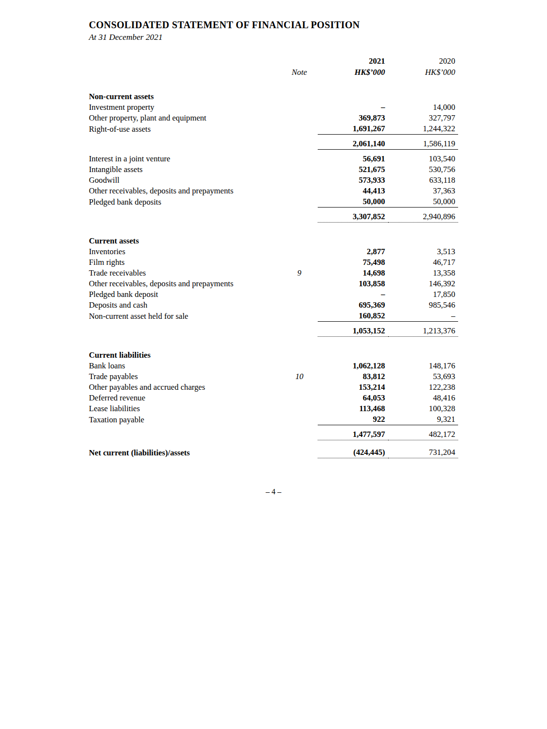CONSOLIDATED STATEMENT OF FINANCIAL POSITION
At 31 December 2021
| | | 2021 | 2020 |
| --- | --- | --- | --- |
| | Note | HK$’000 | HK$’000 |
| Non-current assets | | | |
| Investment property | | – | 14,000 |
| Other property, plant and equipment | | 369,873 | 327,797 |
| Right-of-use assets | | 1,691,267 | 1,244,322 |
| | | 2,061,140 | 1,586,119 |
| Interest in a joint venture | | 56,691 | 103,540 |
| Intangible assets | | 521,675 | 530,756 |
| Goodwill | | 573,933 | 633,118 |
| Other receivables, deposits and prepayments | | 44,413 | 37,363 |
| Pledged bank deposits | | 50,000 | 50,000 |
| | | 3,307,852 | 2,940,896 |
| Current assets | | | |
| Inventories | | 2,877 | 3,513 |
| Film rights | | 75,498 | 46,717 |
| Trade receivables | 9 | 14,698 | 13,358 |
| Other receivables, deposits and prepayments | | 103,858 | 146,392 |
| Pledged bank deposit | | – | 17,850 |
| Deposits and cash | | 695,369 | 985,546 |
| Non-current asset held for sale | | 160,852 | – |
| | | 1,053,152 | 1,213,376 |
| Current liabilities | | | |
| Bank loans | | 1,062,128 | 148,176 |
| Trade payables | 10 | 83,812 | 53,693 |
| Other payables and accrued charges | | 153,214 | 122,238 |
| Deferred revenue | | 64,053 | 48,416 |
| Lease liabilities | | 113,468 | 100,328 |
| Taxation payable | | 922 | 9,321 |
| | | 1,477,597 | 482,172 |
| Net current (liabilities)/assets | | (424,445) | 731,204 |
– 4 –